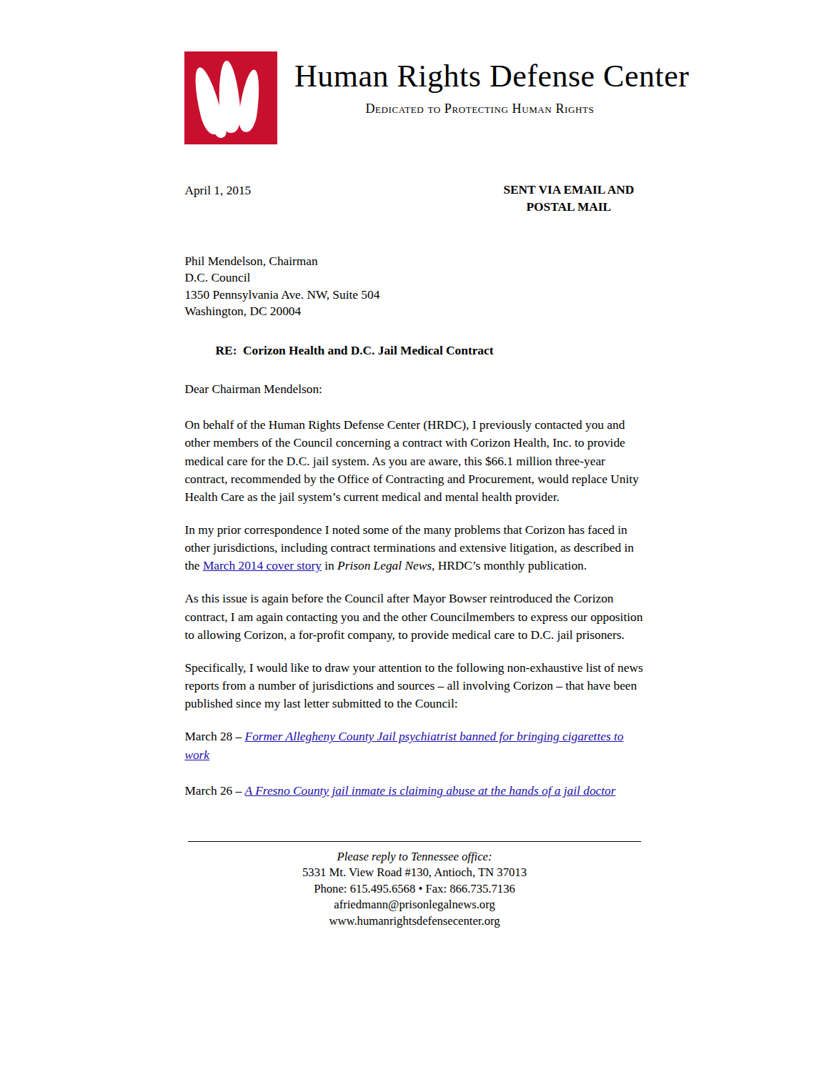Human Rights Defense Center
Dedicated to Protecting Human Rights
April 1, 2015
SENT VIA EMAIL AND
POSTAL MAIL
Phil Mendelson, Chairman
D.C. Council
1350 Pennsylvania Ave. NW, Suite 504
Washington, DC 20004
RE: Corizon Health and D.C. Jail Medical Contract
Dear Chairman Mendelson:
On behalf of the Human Rights Defense Center (HRDC), I previously contacted you and other members of the Council concerning a contract with Corizon Health, Inc. to provide medical care for the D.C. jail system. As you are aware, this $66.1 million three-year contract, recommended by the Office of Contracting and Procurement, would replace Unity Health Care as the jail system’s current medical and mental health provider.
In my prior correspondence I noted some of the many problems that Corizon has faced in other jurisdictions, including contract terminations and extensive litigation, as described in the March 2014 cover story in Prison Legal News, HRDC’s monthly publication.
As this issue is again before the Council after Mayor Bowser reintroduced the Corizon contract, I am again contacting you and the other Councilmembers to express our opposition to allowing Corizon, a for-profit company, to provide medical care to D.C. jail prisoners.
Specifically, I would like to draw your attention to the following non-exhaustive list of news reports from a number of jurisdictions and sources – all involving Corizon – that have been published since my last letter submitted to the Council:
March 28 – Former Allegheny County Jail psychiatrist banned for bringing cigarettes to work
March 26 – A Fresno County jail inmate is claiming abuse at the hands of a jail doctor
Please reply to Tennessee office:
5331 Mt. View Road #130, Antioch, TN 37013
Phone: 615.495.6568 • Fax: 866.735.7136
afriedmann@prisonlegalnews.org
www.humanrightsdefensecenter.org